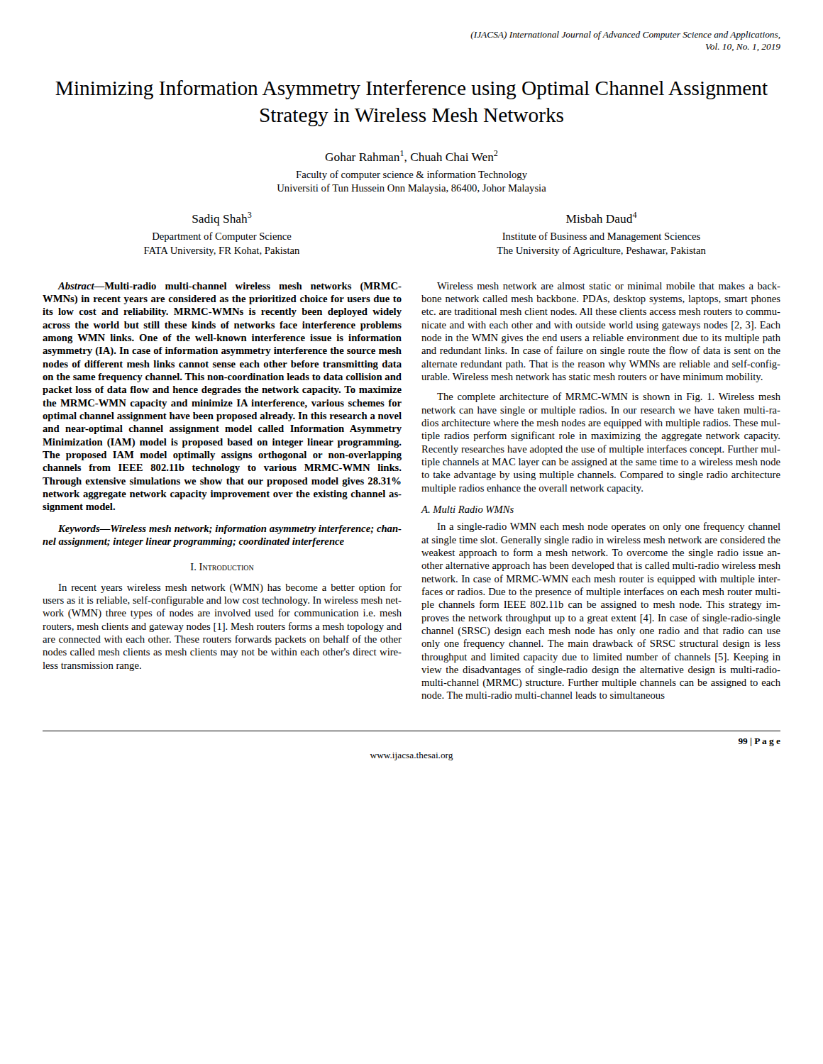(IJACSA) International Journal of Advanced Computer Science and Applications,
Vol. 10, No. 1, 2019
Minimizing Information Asymmetry Interference using Optimal Channel Assignment Strategy in Wireless Mesh Networks
Gohar Rahman1, Chuah Chai Wen2
Faculty of computer science & information Technology
Universiti of Tun Hussein Onn Malaysia, 86400, Johor Malaysia
Sadiq Shah3
Department of Computer Science
FATA University, FR Kohat, Pakistan
Misbah Daud4
Institute of Business and Management Sciences
The University of Agriculture, Peshawar, Pakistan
Abstract—Multi-radio multi-channel wireless mesh networks (MRMC-WMNs) in recent years are considered as the prioritized choice for users due to its low cost and reliability. MRMC-WMNs is recently been deployed widely across the world but still these kinds of networks face interference problems among WMN links. One of the well-known interference issue is information asymmetry (IA). In case of information asymmetry interference the source mesh nodes of different mesh links cannot sense each other before transmitting data on the same frequency channel. This non-coordination leads to data collision and packet loss of data flow and hence degrades the network capacity. To maximize the MRMC-WMN capacity and minimize IA interference, various schemes for optimal channel assignment have been proposed already. In this research a novel and near-optimal channel assignment model called Information Asymmetry Minimization (IAM) model is proposed based on integer linear programming. The proposed IAM model optimally assigns orthogonal or non-overlapping channels from IEEE 802.11b technology to various MRMC-WMN links. Through extensive simulations we show that our proposed model gives 28.31% network aggregate network capacity improvement over the existing channel assignment model.
Keywords—Wireless mesh network; information asymmetry interference; channel assignment; integer linear programming; coordinated interference
I. Introduction
In recent years wireless mesh network (WMN) has become a better option for users as it is reliable, self-configurable and low cost technology. In wireless mesh network (WMN) three types of nodes are involved used for communication i.e. mesh routers, mesh clients and gateway nodes [1]. Mesh routers forms a mesh topology and are connected with each other. These routers forwards packets on behalf of the other nodes called mesh clients as mesh clients may not be within each other's direct wireless transmission range.
Wireless mesh network are almost static or minimal mobile that makes a backbone network called mesh backbone. PDAs, desktop systems, laptops, smart phones etc. are traditional mesh client nodes. All these clients access mesh routers to communicate and with each other and with outside world using gateways nodes [2, 3]. Each node in the WMN gives the end users a reliable environment due to its multiple path and redundant links. In case of failure on single route the flow of data is sent on the alternate redundant path. That is the reason why WMNs are reliable and self-configurable. Wireless mesh network has static mesh routers or have minimum mobility.
The complete architecture of MRMC-WMN is shown in Fig. 1. Wireless mesh network can have single or multiple radios. In our research we have taken multi-radios architecture where the mesh nodes are equipped with multiple radios. These multiple radios perform significant role in maximizing the aggregate network capacity. Recently researches have adopted the use of multiple interfaces concept. Further multiple channels at MAC layer can be assigned at the same time to a wireless mesh node to take advantage by using multiple channels. Compared to single radio architecture multiple radios enhance the overall network capacity.
A. Multi Radio WMNs
In a single-radio WMN each mesh node operates on only one frequency channel at single time slot. Generally single radio in wireless mesh network are considered the weakest approach to form a mesh network. To overcome the single radio issue another alternative approach has been developed that is called multi-radio wireless mesh network. In case of MRMC-WMN each mesh router is equipped with multiple interfaces or radios. Due to the presence of multiple interfaces on each mesh router multiple channels form IEEE 802.11b can be assigned to mesh node. This strategy improves the network throughput up to a great extent [4]. In case of single-radio-single channel (SRSC) design each mesh node has only one radio and that radio can use only one frequency channel. The main drawback of SRSC structural design is less throughput and limited capacity due to limited number of channels [5]. Keeping in view the disadvantages of single-radio design the alternative design is multi-radio-multi-channel (MRMC) structure. Further multiple channels can be assigned to each node. The multi-radio multi-channel leads to simultaneous
99 | P a g e
www.ijacsa.thesai.org